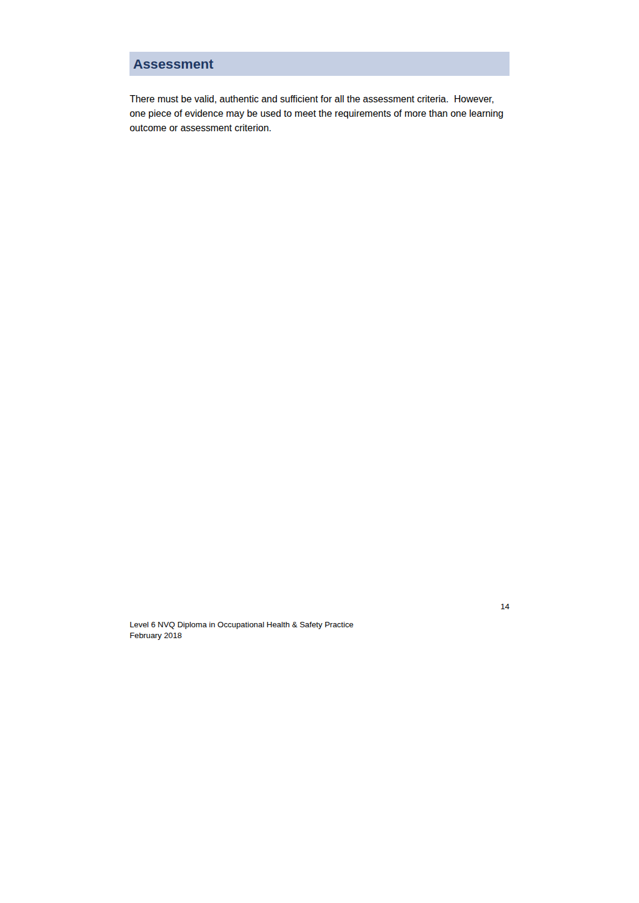Assessment
There must be valid, authentic and sufficient for all the assessment criteria. However, one piece of evidence may be used to meet the requirements of more than one learning outcome or assessment criterion.
14
Level 6 NVQ Diploma in Occupational Health & Safety Practice
February 2018